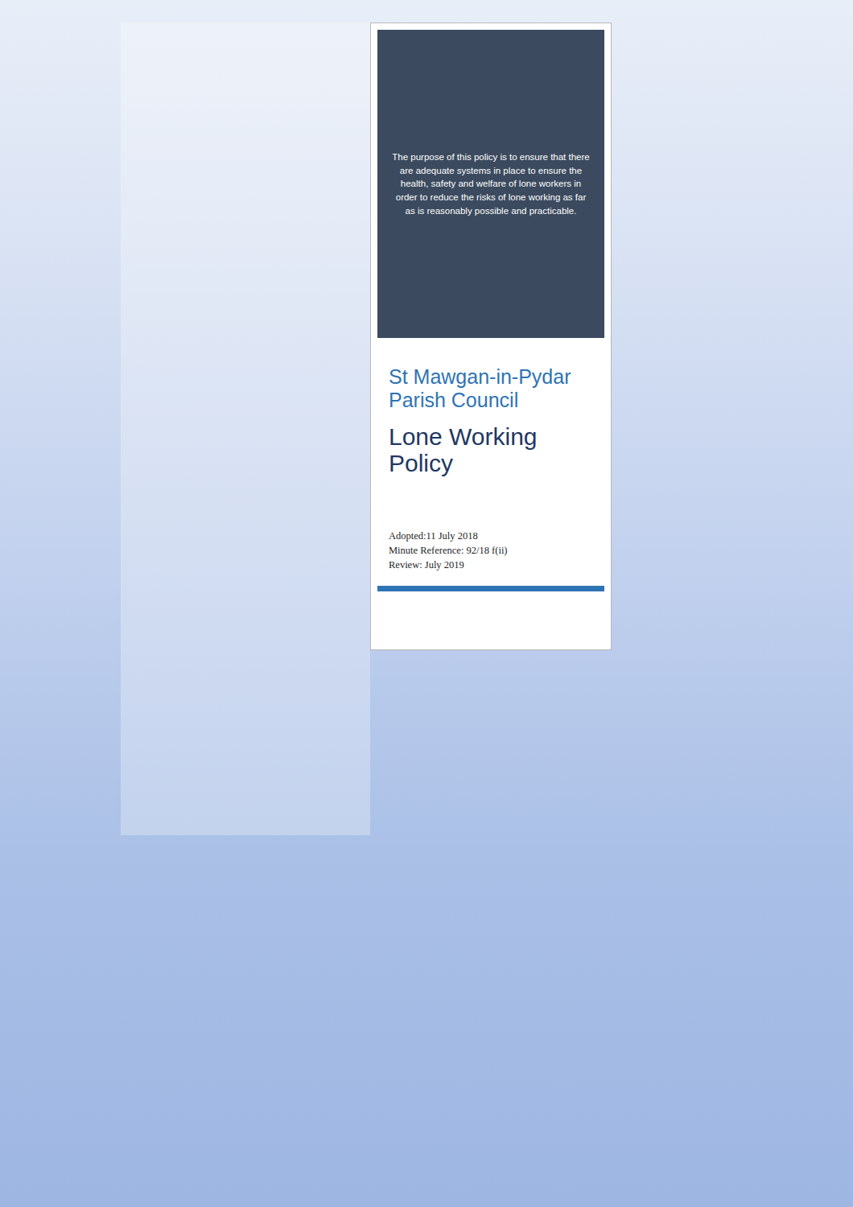The purpose of this policy is to ensure that there are adequate systems in place to ensure the health, safety and welfare of lone workers in order to reduce the risks of lone working as far as is reasonably possible and practicable.
St Mawgan-in-Pydar Parish Council
Lone Working Policy
Adopted:11 July 2018
Minute Reference: 92/18 f(ii)
Review: July 2019